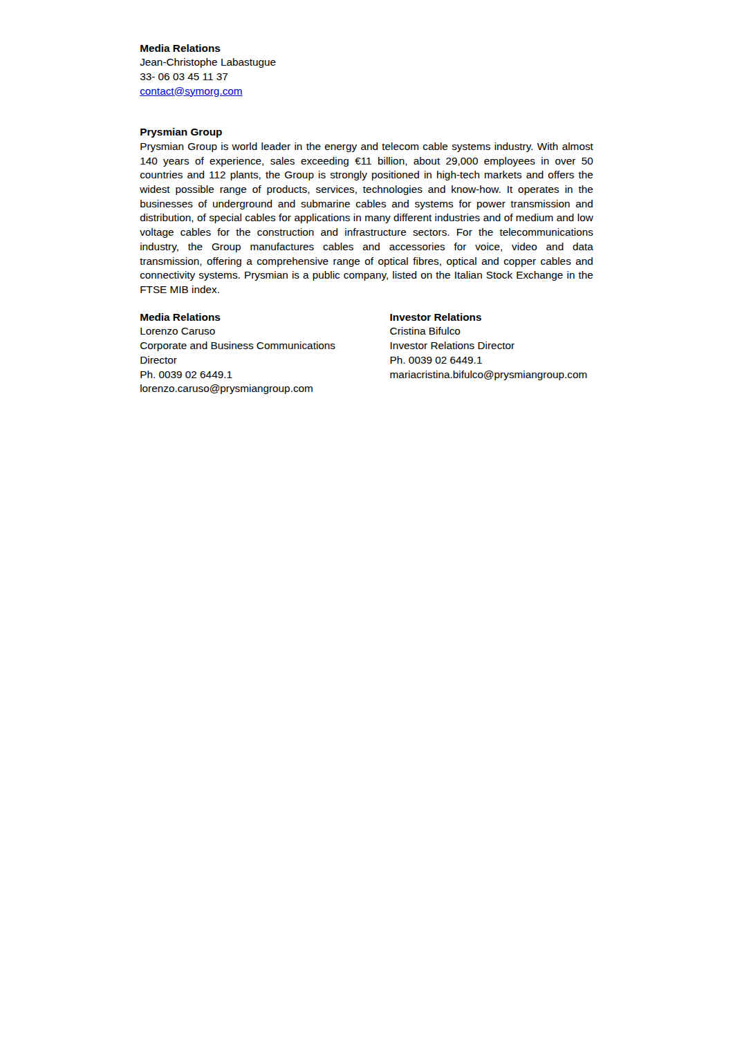Media Relations
Jean-Christophe Labastugue
33- 06 03 45 11 37
contact@symorg.com
Prysmian Group
Prysmian Group is world leader in the energy and telecom cable systems industry. With almost 140 years of experience, sales exceeding €11 billion, about 29,000 employees in over 50 countries and 112 plants, the Group is strongly positioned in high-tech markets and offers the widest possible range of products, services, technologies and know-how. It operates in the businesses of underground and submarine cables and systems for power transmission and distribution, of special cables for applications in many different industries and of medium and low voltage cables for the construction and infrastructure sectors. For the telecommunications industry, the Group manufactures cables and accessories for voice, video and data transmission, offering a comprehensive range of optical fibres, optical and copper cables and connectivity systems. Prysmian is a public company, listed on the Italian Stock Exchange in the FTSE MIB index.
| Media Relations Lorenzo Caruso Corporate and Business Communications Director Ph. 0039 02 6449.1 lorenzo.caruso@prysmiangroup.com | Investor Relations Cristina Bifulco Investor Relations Director Ph. 0039 02 6449.1 mariacristina.bifulco@prysmiangroup.com |